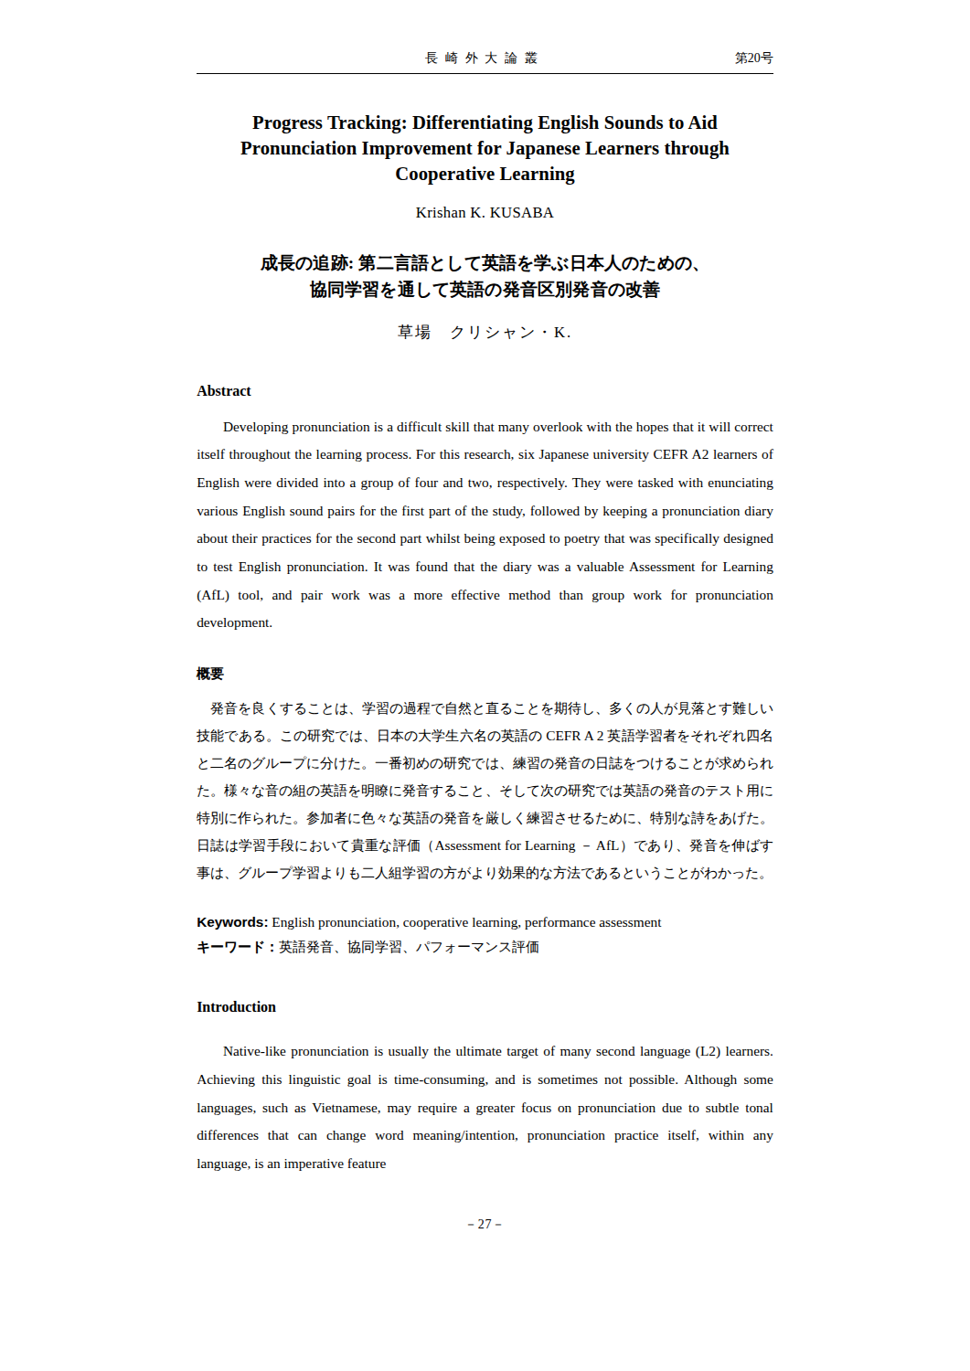長崎外大論叢 第20号
Progress Tracking: Differentiating English Sounds to Aid
Pronunciation Improvement for Japanese Learners through
Cooperative Learning
Krishan K. KUSABA
成長の追跡: 第二言語として英語を学ぶ日本人のための、
協同学習を通して英語の発音区別発音の改善
草場　クリシャン・K.
Abstract
Developing pronunciation is a difficult skill that many overlook with the hopes that it will correct itself throughout the learning process. For this research, six Japanese university CEFR A2 learners of English were divided into a group of four and two, respectively. They were tasked with enunciating various English sound pairs for the first part of the study, followed by keeping a pronunciation diary about their practices for the second part whilst being exposed to poetry that was specifically designed to test English pronunciation. It was found that the diary was a valuable Assessment for Learning (AfL) tool, and pair work was a more effective method than group work for pronunciation development.
概要
発音を良くすることは、学習の過程で自然と直ることを期待し、多くの人が見落とす難しい技能である。この研究では、日本の大学生六名の英語の CEFR A 2 英語学習者をそれぞれ四名と二名のグループに分けた。一番初めの研究では、練習の発音の日誌をつけることが求められた。様々な音の組の英語を明瞭に発音すること、そして次の研究では英語の発音のテスト用に特別に作られた。参加者に色々な英語の発音を厳しく練習させるために、特別な詩をあげた。日誌は学習手段において貴重な評価（Assessment for Learning － AfL）であり、発音を伸ばす事は、グループ学習よりも二人組学習の方がより効果的な方法であるということがわかった。
Keywords: English pronunciation, cooperative learning, performance assessment
キーワード：英語発音、協同学習、パフォーマンス評価
Introduction
Native-like pronunciation is usually the ultimate target of many second language (L2) learners. Achieving this linguistic goal is time-consuming, and is sometimes not possible. Although some languages, such as Vietnamese, may require a greater focus on pronunciation due to subtle tonal differences that can change word meaning/intention, pronunciation practice itself, within any language, is an imperative feature
－27－